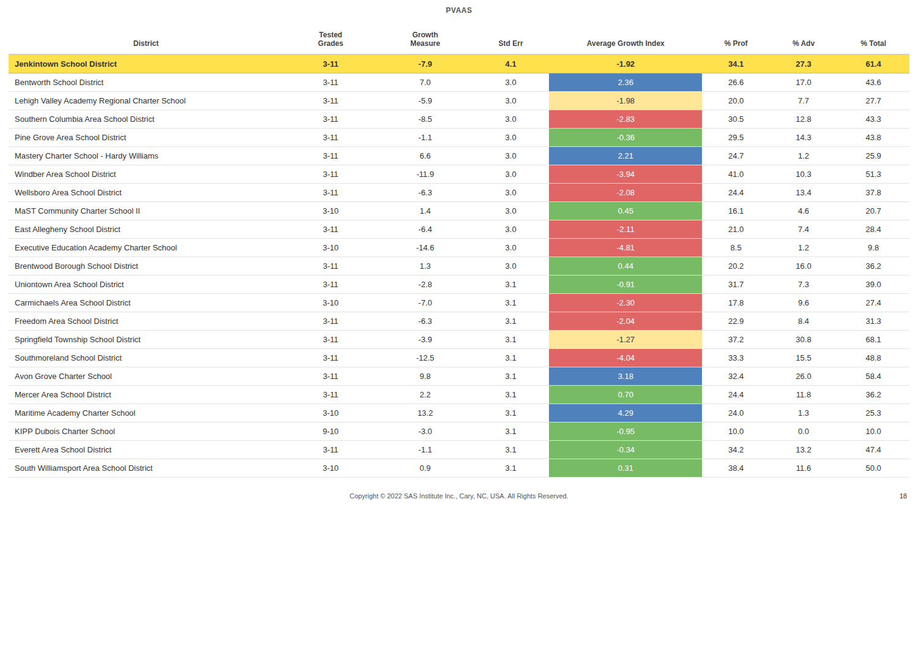PVAAS
| District | Tested Grades | Growth Measure | Std Err | Average Growth Index | % Prof | % Adv | % Total |
| --- | --- | --- | --- | --- | --- | --- | --- |
| Jenkintown School District | 3-11 | -7.9 | 4.1 | -1.92 | 34.1 | 27.3 | 61.4 |
| Bentworth School District | 3-11 | 7.0 | 3.0 | 2.36 | 26.6 | 17.0 | 43.6 |
| Lehigh Valley Academy Regional Charter School | 3-11 | -5.9 | 3.0 | -1.98 | 20.0 | 7.7 | 27.7 |
| Southern Columbia Area School District | 3-11 | -8.5 | 3.0 | -2.83 | 30.5 | 12.8 | 43.3 |
| Pine Grove Area School District | 3-11 | -1.1 | 3.0 | -0.36 | 29.5 | 14.3 | 43.8 |
| Mastery Charter School - Hardy Williams | 3-11 | 6.6 | 3.0 | 2.21 | 24.7 | 1.2 | 25.9 |
| Windber Area School District | 3-11 | -11.9 | 3.0 | -3.94 | 41.0 | 10.3 | 51.3 |
| Wellsboro Area School District | 3-11 | -6.3 | 3.0 | -2.08 | 24.4 | 13.4 | 37.8 |
| MaST Community Charter School II | 3-10 | 1.4 | 3.0 | 0.45 | 16.1 | 4.6 | 20.7 |
| East Allegheny School District | 3-11 | -6.4 | 3.0 | -2.11 | 21.0 | 7.4 | 28.4 |
| Executive Education Academy Charter School | 3-10 | -14.6 | 3.0 | -4.81 | 8.5 | 1.2 | 9.8 |
| Brentwood Borough School District | 3-11 | 1.3 | 3.0 | 0.44 | 20.2 | 16.0 | 36.2 |
| Uniontown Area School District | 3-11 | -2.8 | 3.1 | -0.91 | 31.7 | 7.3 | 39.0 |
| Carmichaels Area School District | 3-10 | -7.0 | 3.1 | -2.30 | 17.8 | 9.6 | 27.4 |
| Freedom Area School District | 3-11 | -6.3 | 3.1 | -2.04 | 22.9 | 8.4 | 31.3 |
| Springfield Township School District | 3-11 | -3.9 | 3.1 | -1.27 | 37.2 | 30.8 | 68.1 |
| Southmoreland School District | 3-11 | -12.5 | 3.1 | -4.04 | 33.3 | 15.5 | 48.8 |
| Avon Grove Charter School | 3-11 | 9.8 | 3.1 | 3.18 | 32.4 | 26.0 | 58.4 |
| Mercer Area School District | 3-11 | 2.2 | 3.1 | 0.70 | 24.4 | 11.8 | 36.2 |
| Maritime Academy Charter School | 3-10 | 13.2 | 3.1 | 4.29 | 24.0 | 1.3 | 25.3 |
| KIPP Dubois Charter School | 9-10 | -3.0 | 3.1 | -0.95 | 10.0 | 0.0 | 10.0 |
| Everett Area School District | 3-11 | -1.1 | 3.1 | -0.34 | 34.2 | 13.2 | 47.4 |
| South Williamsport Area School District | 3-10 | 0.9 | 3.1 | 0.31 | 38.4 | 11.6 | 50.0 |
Copyright © 2022 SAS Institute Inc., Cary, NC, USA. All Rights Reserved. 18